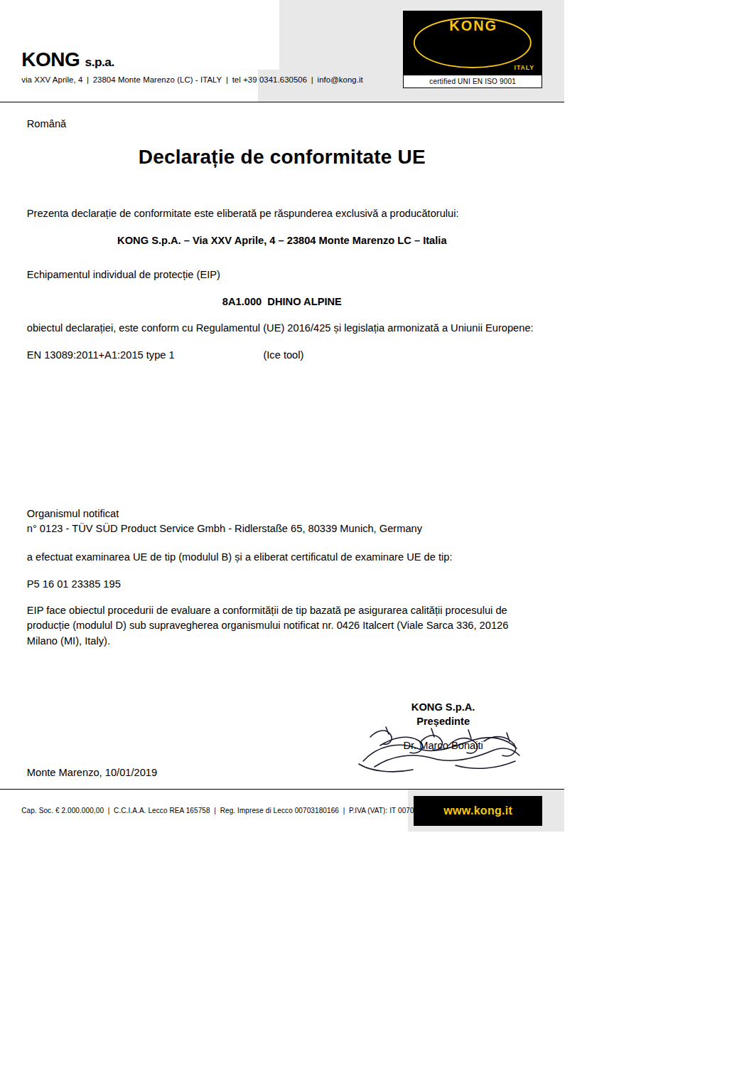KONG s.p.a.
via XXV Aprile, 4|23804 Monte Marenzo (LC) - ITALY|tel +39 0341.630506|info@kong.it
KONG
ITALY
certified UNI EN ISO 9001
Română
Declarație de conformitate UE
Prezenta declarație de conformitate este eliberată pe răspunderea exclusivă a producătorului:
KONG S.p.A. – Via XXV Aprile, 4 – 23804 Monte Marenzo LC – Italia
Echipamentul individual de protecție (EIP)
8A1.000 DHINO ALPINE
obiectul declarației, este conform cu Regulamentul (UE) 2016/425 și legislația armonizată a Uniunii Europene:
EN 13089:2011+A1:2015 type 1
(Ice tool)
Organismul notificat
n° 0123 - TÜV SÜD Product Service Gmbh - Ridlerstaße 65, 80339 Munich, Germany
a efectuat examinarea UE de tip (modulul B) și a eliberat certificatul de examinare UE de tip:
P5 16 01 23385 195
EIP face obiectul procedurii de evaluare a conformității de tip bazată pe asigurarea calității procesului de producție (modulul D) sub supravegherea organismului notificat nr. 0426 Italcert (Viale Sarca 336, 20126 Milano (MI), Italy).
Monte Marenzo, 10/01/2019
KONG S.p.A.
Președinte
Dr. Marco Bonaiti
Cap. Soc. € 2.000.000,00|C.C.I.A.A. Lecco REA 165758|Reg. Imprese di Lecco 00703180166|P.IVA (VAT): IT 00703180166
www.kong.it